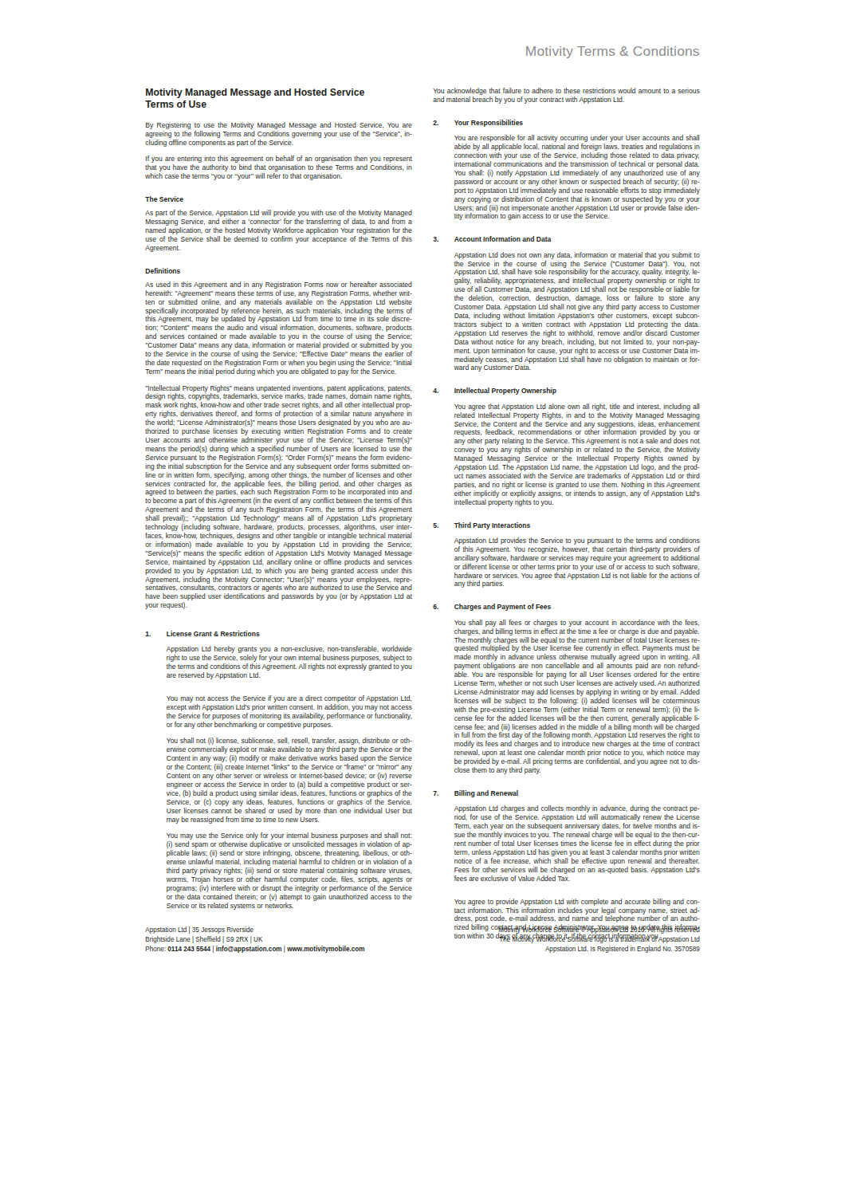Motivity Terms & Conditions
Motivity Managed Message and Hosted Service
Terms of Use
By Registering to use the Motivity Managed Message and Hosted Service, You are agreeing to the following Terms and Conditions governing your use of the “Service”, including offline components as part of the Service.
If you are entering into this agreement on behalf of an organisation then you represent that you have the authority to bind that organisation to these Terms and Conditions, in which case the terms ‘‘you or ‘‘your’’ will refer to that organisation.
The Service
As part of the Service, Appstation Ltd will provide you with use of the Motivity Managed Messaging Service, and either a ‘connector’ for the transferring of data, to and from a named application, or the hosted Motivity Workforce application Your registration for the use of the Service shall be deemed to confirm your acceptance of the Terms of this Agreement.
Definitions
As used in this Agreement and in any Registration Forms now or hereafter associated herewith: "Agreement" means these terms of use, any Registration Forms, whether written or submitted online, and any materials available on the Appstation Ltd website specifically incorporated by reference herein, as such materials, including the terms of this Agreement, may be updated by Appstation Ltd from time to time in its sole discretion; "Content" means the audio and visual information, documents, software, products and services contained or made available to you in the course of using the Service; "Customer Data" means any data, information or material provided or submitted by you to the Service in the course of using the Service; "Effective Date" means the earlier of the date requested on the Registration Form or when you begin using the Service; "Initial Term" means the initial period during which you are obligated to pay for the Service.
"Intellectual Property Rights" means unpatented inventions, patent applications, patents, design rights, copyrights, trademarks, service marks, trade names, domain name rights, mask work rights, know-how and other trade secret rights, and all other intellectual property rights, derivatives thereof, and forms of protection of a similar nature anywhere in the world; "License Administrator(s)" means those Users designated by you who are authorized to purchase licenses by executing written Registration Forms and to create User accounts and otherwise administer your use of the Service; "License Term(s)" means the period(s) during which a specified number of Users are licensed to use the Service pursuant to the Registration Form(s); "Order Form(s)" means the form evidencing the initial subscription for the Service and any subsequent order forms submitted online or in written form, specifying, among other things, the number of licenses and other services contracted for, the applicable fees, the billing period, and other charges as agreed to between the parties, each such Registration Form to be incorporated into and to become a part of this Agreement (in the event of any conflict between the terms of this Agreement and the terms of any such Registration Form, the terms of this Agreement shall prevail);; "Appstation Ltd Technology" means all of Appstation Ltd's proprietary technology (including software, hardware, products, processes, algorithms, user interfaces, know-how, techniques, designs and other tangible or intangible technical material or information) made available to you by Appstation Ltd in providing the Service; "Service(s)" means the specific edition of Appstation Ltd's Motivity Managed Message Service, maintained by Appstation Ltd, ancillary online or offline products and services provided to you by Appstation Ltd, to which you are being granted access under this Agreement, including the Motivity Connector; "User(s)" means your employees, representatives, consultants, contractors or agents who are authorized to use the Service and have been supplied user identifications and passwords by you (or by Appstation Ltd at your request).
1.
License Grant & Restrictions
Appstation Ltd hereby grants you a non-exclusive, non-transferable, worldwide right to use the Service, solely for your own internal business purposes, subject to the terms and conditions of this Agreement. All rights not expressly granted to you are reserved by Appstation Ltd.
You may not access the Service if you are a direct competitor of Appstation Ltd, except with Appstation Ltd's prior written consent. In addition, you may not access the Service for purposes of monitoring its availability, performance or functionality, or for any other benchmarking or competitive purposes.
You shall not (i) license, sublicense, sell, resell, transfer, assign, distribute or otherwise commercially exploit or make available to any third party the Service or the Content in any way; (ii) modify or make derivative works based upon the Service or the Content; (iii) create Internet "links" to the Service or "frame" or "mirror" any Content on any other server or wireless or Internet-based device; or (iv) reverse engineer or access the Service in order to (a) build a competitive product or service, (b) build a product using similar ideas, features, functions or graphics of the Service, or (c) copy any ideas, features, functions or graphics of the Service. User licenses cannot be shared or used by more than one individual User but may be reassigned from time to time to new Users.
You may use the Service only for your internal business purposes and shall not: (i) send spam or otherwise duplicative or unsolicited messages in violation of applicable laws; (ii) send or store infringing, obscene, threatening, libellous, or otherwise unlawful material, including material harmful to children or in violation of a third party privacy rights; (iii) send or store material containing software viruses, worms, Trojan horses or other harmful computer code, files, scripts, agents or programs; (iv) interfere with or disrupt the integrity or performance of the Service or the data contained therein; or (v) attempt to gain unauthorized access to the Service or its related systems or networks.
You acknowledge that failure to adhere to these restrictions would amount to a serious and material breach by you of your contract with Appstation Ltd.
2.
Your Responsibilities
You are responsible for all activity occurring under your User accounts and shall abide by all applicable local, national and foreign laws, treaties and regulations in connection with your use of the Service, including those related to data privacy, international communications and the transmission of technical or personal data. You shall: (i) notify Appstation Ltd immediately of any unauthorized use of any password or account or any other known or suspected breach of security; (ii) report to Appstation Ltd immediately and use reasonable efforts to stop immediately any copying or distribution of Content that is known or suspected by you or your Users; and (iii) not impersonate another Appstation Ltd user or provide false identity information to gain access to or use the Service.
3.
Account Information and Data
Appstation Ltd does not own any data, information or material that you submit to the Service in the course of using the Service ("Customer Data"). You, not Appstation Ltd, shall have sole responsibility for the accuracy, quality, integrity, legality, reliability, appropriateness, and intellectual property ownership or right to use of all Customer Data, and Appstation Ltd shall not be responsible or liable for the deletion, correction, destruction, damage, loss or failure to store any Customer Data. Appstation Ltd shall not give any third party access to Customer Data, including without limitation Appstation's other customers, except subcontractors subject to a written contract with Appstation Ltd protecting the data. Appstation Ltd reserves the right to withhold, remove and/or discard Customer Data without notice for any breach, including, but not limited to, your non-payment. Upon termination for cause, your right to access or use Customer Data immediately ceases, and Appstation Ltd shall have no obligation to maintain or forward any Customer Data.
4.
Intellectual Property Ownership
You agree that Appstation Ltd alone own all right, title and interest, including all related Intellectual Property Rights, in and to the Motivity Managed Messaging Service, the Content and the Service and any suggestions, ideas, enhancement requests, feedback, recommendations or other information provided by you or any other party relating to the Service. This Agreement is not a sale and does not convey to you any rights of ownership in or related to the Service, the Motivity Managed Messaging Service or the Intellectual Property Rights owned by Appstation Ltd. The Appstation Ltd name, the Appstation Ltd logo, and the product names associated with the Service are trademarks of Appstation Ltd or third parties, and no right or license is granted to use them. Nothing in this Agreement either implicitly or explicitly assigns, or intends to assign, any of Appstation Ltd's intellectual property rights to you.
5.
Third Party Interactions
Appstation Ltd provides the Service to you pursuant to the terms and conditions of this Agreement. You recognize, however, that certain third-party providers of ancillary software, hardware or services may require your agreement to additional or different license or other terms prior to your use of or access to such software, hardware or services. You agree that Appstation Ltd is not liable for the actions of any third parties.
6.
Charges and Payment of Fees
You shall pay all fees or charges to your account in accordance with the fees, charges, and billing terms in effect at the time a fee or charge is due and payable. The monthly charges will be equal to the current number of total User licenses requested multiplied by the User license fee currently in effect. Payments must be made monthly in advance unless otherwise mutually agreed upon in writing. All payment obligations are non cancellable and all amounts paid are non refundable. You are responsible for paying for all User licenses ordered for the entire License Term, whether or not such User licenses are actively used. An authorized License Administrator may add licenses by applying in writing or by email. Added licenses will be subject to the following: (i) added licenses will be coterminous with the pre-existing License Term (either Initial Term or renewal term); (ii) the license fee for the added licenses will be the then current, generally applicable license fee; and (iii) licenses added in the middle of a billing month will be charged in full from the first day of the following month. Appstation Ltd reserves the right to modify its fees and charges and to introduce new charges at the time of contract renewal, upon at least one calendar month prior notice to you, which notice may be provided by e-mail. All pricing terms are confidential, and you agree not to disclose them to any third party.
7.
Billing and Renewal
Appstation Ltd charges and collects monthly in advance, during the contract period, for use of the Service. Appstation Ltd will automatically renew the License Term, each year on the subsequent anniversary dates, for twelve months and issue the monthly invoices to you. The renewal charge will be equal to the then-current number of total User licenses times the license fee in effect during the prior term, unless Appstation Ltd has given you at least 3 calendar months prior written notice of a fee increase, which shall be effective upon renewal and thereafter. Fees for other services will be charged on an as-quoted basis. Appstation Ltd's fees are exclusive of Value Added Tax.
You agree to provide Appstation Ltd with complete and accurate billing and contact information. This information includes your legal company name, street address, post code, e-mail address, and name and telephone number of an authorized billing contact and License Administrator. You agree to update this information within 30 days of any change to it. If the contact information you
Appstation Ltd | 35 Jessops Riverside
Brightside Lane | Sheffield | S9 2RX | UK
Phone: 0114 243 5544 | info@appstation.com | www.motivitymobile.com
Motivity Workforce Software © Appstation Ltd 2010. All rights reserved
The Motivity Workforce Software logo is a trademark of Appstation Ltd
Appstation Ltd. Is Registered in England No. 3570589